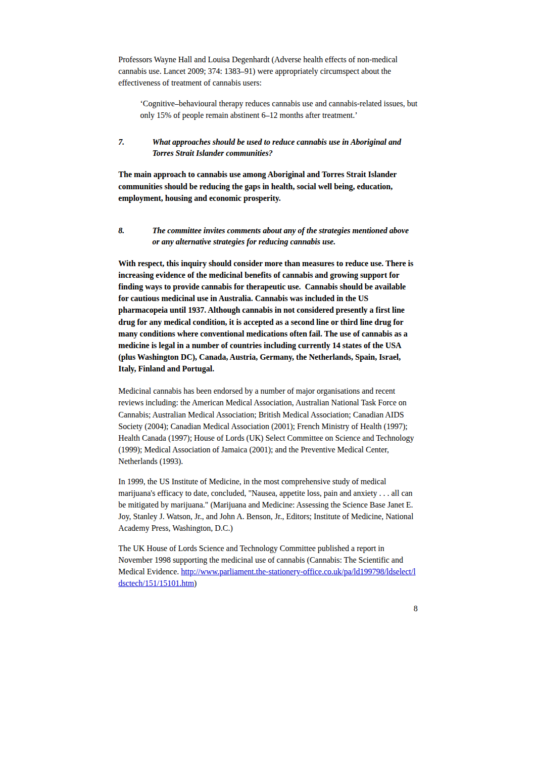Professors Wayne Hall and Louisa Degenhardt (Adverse health effects of non-medical cannabis use. Lancet 2009; 374: 1383–91) were appropriately circumspect about the effectiveness of treatment of cannabis users:
‘Cognitive–behavioural therapy reduces cannabis use and cannabis-related issues, but only 15% of people remain abstinent 6–12 months after treatment.’
7. What approaches should be used to reduce cannabis use in Aboriginal and Torres Strait Islander communities?
The main approach to cannabis use among Aboriginal and Torres Strait Islander communities should be reducing the gaps in health, social well being, education, employment, housing and economic prosperity.
8. The committee invites comments about any of the strategies mentioned above or any alternative strategies for reducing cannabis use.
With respect, this inquiry should consider more than measures to reduce use. There is increasing evidence of the medicinal benefits of cannabis and growing support for finding ways to provide cannabis for therapeutic use. Cannabis should be available for cautious medicinal use in Australia. Cannabis was included in the US pharmacopeia until 1937. Although cannabis in not considered presently a first line drug for any medical condition, it is accepted as a second line or third line drug for many conditions where conventional medications often fail. The use of cannabis as a medicine is legal in a number of countries including currently 14 states of the USA (plus Washington DC), Canada, Austria, Germany, the Netherlands, Spain, Israel, Italy, Finland and Portugal.
Medicinal cannabis has been endorsed by a number of major organisations and recent reviews including: the American Medical Association, Australian National Task Force on Cannabis; Australian Medical Association; British Medical Association; Canadian AIDS Society (2004); Canadian Medical Association (2001); French Ministry of Health (1997); Health Canada (1997); House of Lords (UK) Select Committee on Science and Technology (1999); Medical Association of Jamaica (2001); and the Preventive Medical Center, Netherlands (1993).
In 1999, the US Institute of Medicine, in the most comprehensive study of medical marijuana's efficacy to date, concluded, "Nausea, appetite loss, pain and anxiety . . . all can be mitigated by marijuana." (Marijuana and Medicine: Assessing the Science Base Janet E. Joy, Stanley J. Watson, Jr., and John A. Benson, Jr., Editors; Institute of Medicine, National Academy Press, Washington, D.C.)
The UK House of Lords Science and Technology Committee published a report in November 1998 supporting the medicinal use of cannabis (Cannabis: The Scientific and Medical Evidence. http://www.parliament.the-stationery-office.co.uk/pa/ld199798/ldselect/ldsctech/151/15101.htm)
8